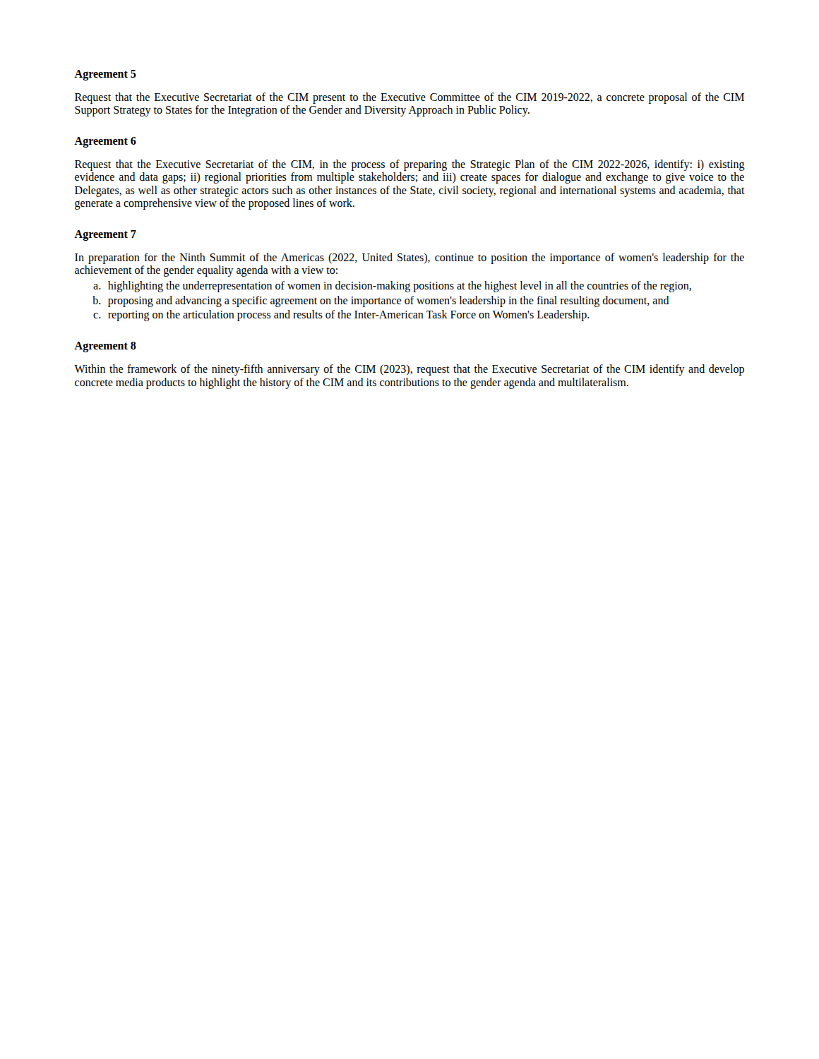Agreement 5
Request that the Executive Secretariat of the CIM present to the Executive Committee of the CIM 2019-2022, a concrete proposal of the CIM Support Strategy to States for the Integration of the Gender and Diversity Approach in Public Policy.
Agreement 6
Request that the Executive Secretariat of the CIM, in the process of preparing the Strategic Plan of the CIM 2022-2026, identify: i) existing evidence and data gaps; ii) regional priorities from multiple stakeholders; and iii) create spaces for dialogue and exchange to give voice to the Delegates, as well as other strategic actors such as other instances of the State, civil society, regional and international systems and academia, that generate a comprehensive view of the proposed lines of work.
Agreement 7
In preparation for the Ninth Summit of the Americas (2022, United States), continue to position the importance of women's leadership for the achievement of the gender equality agenda with a view to:
highlighting the underrepresentation of women in decision-making positions at the highest level in all the countries of the region,
proposing and advancing a specific agreement on the importance of women's leadership in the final resulting document, and
reporting on the articulation process and results of the Inter-American Task Force on Women's Leadership.
Agreement 8
Within the framework of the ninety-fifth anniversary of the CIM (2023), request that the Executive Secretariat of the CIM identify and develop concrete media products to highlight the history of the CIM and its contributions to the gender agenda and multilateralism.